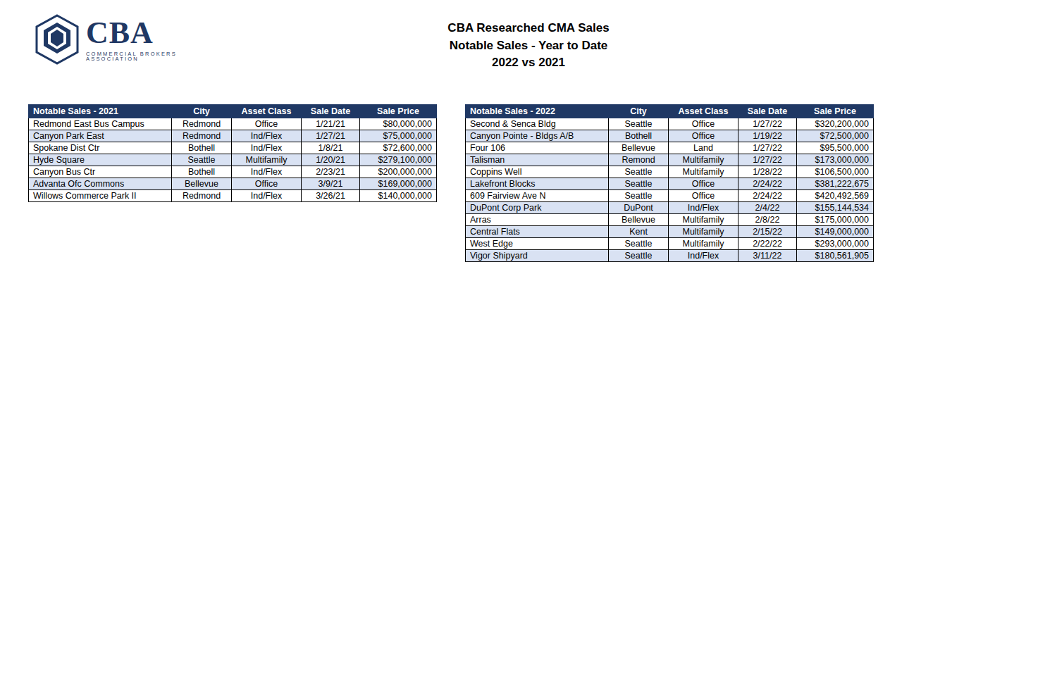CBA
COMMERCIAL BROKERS
ASSOCIATION
CBA Researched CMA Sales
Notable Sales - Year to Date
2022 vs 2021
| Notable Sales - 2021 | City | Asset Class | Sale Date | Sale Price |
| --- | --- | --- | --- | --- |
| Redmond East Bus Campus | Redmond | Office | 1/21/21 | $80,000,000 |
| Canyon Park East | Redmond | Ind/Flex | 1/27/21 | $75,000,000 |
| Spokane Dist Ctr | Bothell | Ind/Flex | 1/8/21 | $72,600,000 |
| Hyde Square | Seattle | Multifamily | 1/20/21 | $279,100,000 |
| Canyon Bus Ctr | Bothell | Ind/Flex | 2/23/21 | $200,000,000 |
| Advanta Ofc Commons | Bellevue | Office | 3/9/21 | $169,000,000 |
| Willows Commerce Park II | Redmond | Ind/Flex | 3/26/21 | $140,000,000 |
| Notable Sales - 2022 | City | Asset Class | Sale Date | Sale Price |
| --- | --- | --- | --- | --- |
| Second & Senca Bldg | Seattle | Office | 1/27/22 | $320,200,000 |
| Canyon Pointe - Bldgs A/B | Bothell | Office | 1/19/22 | $72,500,000 |
| Four 106 | Bellevue | Land | 1/27/22 | $95,500,000 |
| Talisman | Remond | Multifamily | 1/27/22 | $173,000,000 |
| Coppins Well | Seattle | Multifamily | 1/28/22 | $106,500,000 |
| Lakefront Blocks | Seattle | Office | 2/24/22 | $381,222,675 |
| 609 Fairview Ave N | Seattle | Office | 2/24/22 | $420,492,569 |
| DuPont Corp Park | DuPont | Ind/Flex | 2/4/22 | $155,144,534 |
| Arras | Bellevue | Multifamily | 2/8/22 | $175,000,000 |
| Central Flats | Kent | Multifamily | 2/15/22 | $149,000,000 |
| West Edge | Seattle | Multifamily | 2/22/22 | $293,000,000 |
| Vigor Shipyard | Seattle | Ind/Flex | 3/11/22 | $180,561,905 |